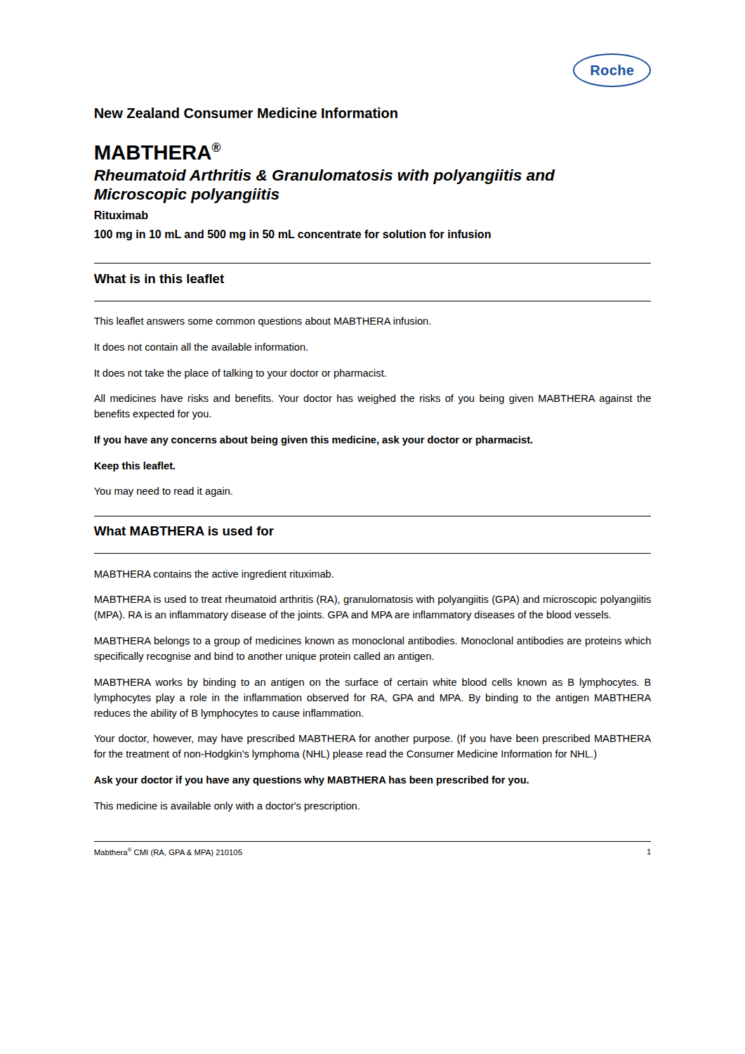Roche
New Zealand Consumer Medicine Information
MABTHERA®
Rheumatoid Arthritis & Granulomatosis with polyangiitis and Microscopic polyangiitis
Rituximab
100 mg in 10 mL and 500 mg in 50 mL concentrate for solution for infusion
What is in this leaflet
This leaflet answers some common questions about MABTHERA infusion.
It does not contain all the available information.
It does not take the place of talking to your doctor or pharmacist.
All medicines have risks and benefits. Your doctor has weighed the risks of you being given MABTHERA against the benefits expected for you.
If you have any concerns about being given this medicine, ask your doctor or pharmacist.
Keep this leaflet.
You may need to read it again.
What MABTHERA is used for
MABTHERA contains the active ingredient rituximab.
MABTHERA is used to treat rheumatoid arthritis (RA), granulomatosis with polyangiitis (GPA) and microscopic polyangiitis (MPA). RA is an inflammatory disease of the joints. GPA and MPA are inflammatory diseases of the blood vessels.
MABTHERA belongs to a group of medicines known as monoclonal antibodies. Monoclonal antibodies are proteins which specifically recognise and bind to another unique protein called an antigen.
MABTHERA works by binding to an antigen on the surface of certain white blood cells known as B lymphocytes. B lymphocytes play a role in the inflammation observed for RA, GPA and MPA. By binding to the antigen MABTHERA reduces the ability of B lymphocytes to cause inflammation.
Your doctor, however, may have prescribed MABTHERA for another purpose. (If you have been prescribed MABTHERA for the treatment of non-Hodgkin's lymphoma (NHL) please read the Consumer Medicine Information for NHL.)
Ask your doctor if you have any questions why MABTHERA has been prescribed for you.
This medicine is available only with a doctor's prescription.
Mabthera® CMI (RA, GPA & MPA) 210105 1